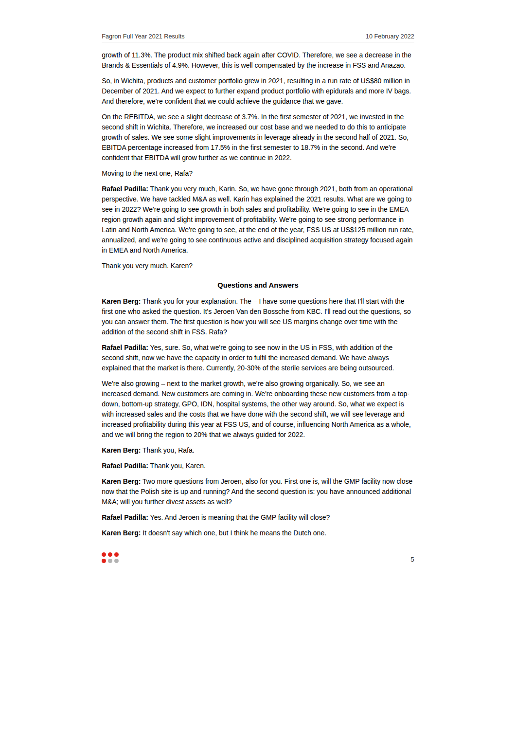Fagron Full Year 2021 Results 10 February 2022
growth of 11.3%. The product mix shifted back again after COVID. Therefore, we see a decrease in the Brands & Essentials of 4.9%. However, this is well compensated by the increase in FSS and Anazao.
So, in Wichita, products and customer portfolio grew in 2021, resulting in a run rate of US$80 million in December of 2021. And we expect to further expand product portfolio with epidurals and more IV bags. And therefore, we're confident that we could achieve the guidance that we gave.
On the REBITDA, we see a slight decrease of 3.7%. In the first semester of 2021, we invested in the second shift in Wichita. Therefore, we increased our cost base and we needed to do this to anticipate growth of sales. We see some slight improvements in leverage already in the second half of 2021. So, EBITDA percentage increased from 17.5% in the first semester to 18.7% in the second. And we're confident that EBITDA will grow further as we continue in 2022.
Moving to the next one, Rafa?
Rafael Padilla: Thank you very much, Karin. So, we have gone through 2021, both from an operational perspective. We have tackled M&A as well. Karin has explained the 2021 results. What are we going to see in 2022? We're going to see growth in both sales and profitability. We're going to see in the EMEA region growth again and slight improvement of profitability. We're going to see strong performance in Latin and North America. We're going to see, at the end of the year, FSS US at US$125 million run rate, annualized, and we're going to see continuous active and disciplined acquisition strategy focused again in EMEA and North America.
Thank you very much. Karen?
Questions and Answers
Karen Berg: Thank you for your explanation. The – I have some questions here that I'll start with the first one who asked the question. It's Jeroen Van den Bossche from KBC. I'll read out the questions, so you can answer them. The first question is how you will see US margins change over time with the addition of the second shift in FSS. Rafa?
Rafael Padilla: Yes, sure. So, what we're going to see now in the US in FSS, with addition of the second shift, now we have the capacity in order to fulfil the increased demand. We have always explained that the market is there. Currently, 20-30% of the sterile services are being outsourced.
We're also growing – next to the market growth, we're also growing organically. So, we see an increased demand. New customers are coming in. We're onboarding these new customers from a top-down, bottom-up strategy, GPO, IDN, hospital systems, the other way around. So, what we expect is with increased sales and the costs that we have done with the second shift, we will see leverage and increased profitability during this year at FSS US, and of course, influencing North America as a whole, and we will bring the region to 20% that we always guided for 2022.
Karen Berg: Thank you, Rafa.
Rafael Padilla: Thank you, Karen.
Karen Berg: Two more questions from Jeroen, also for you. First one is, will the GMP facility now close now that the Polish site is up and running? And the second question is: you have announced additional M&A; will you further divest assets as well?
Rafael Padilla: Yes. And Jeroen is meaning that the GMP facility will close?
Karen Berg: It doesn't say which one, but I think he means the Dutch one.
5